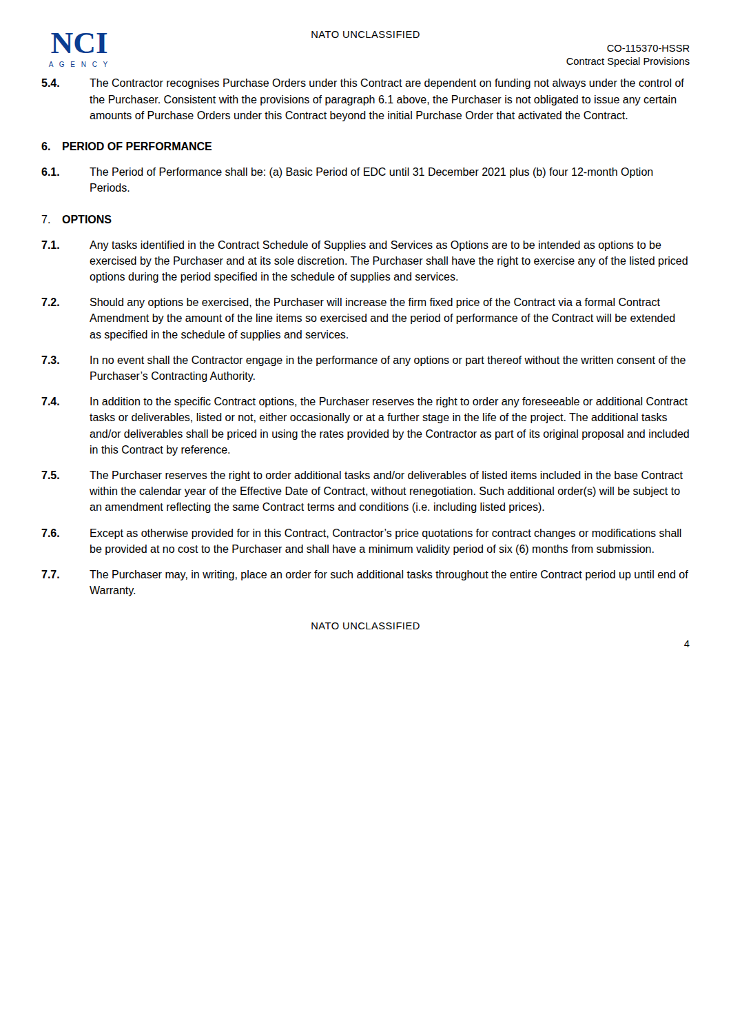NCI
A G E N C Y
NATO UNCLASSIFIED
CO-115370-HSSR
Contract Special Provisions
5.4.
The Contractor recognises Purchase Orders under this Contract are dependent on funding not always under the control of the Purchaser. Consistent with the provisions of paragraph 6.1 above, the Purchaser is not obligated to issue any certain amounts of Purchase Orders under this Contract beyond the initial Purchase Order that activated the Contract.
6. PERIOD OF PERFORMANCE
6.1.
The Period of Performance shall be: (a) Basic Period of EDC until 31 December 2021 plus (b) four 12-month Option Periods.
7. OPTIONS
7.1.
Any tasks identified in the Contract Schedule of Supplies and Services as Options are to be intended as options to be exercised by the Purchaser and at its sole discretion. The Purchaser shall have the right to exercise any of the listed priced options during the period specified in the schedule of supplies and services.
7.2.
Should any options be exercised, the Purchaser will increase the firm fixed price of the Contract via a formal Contract Amendment by the amount of the line items so exercised and the period of performance of the Contract will be extended as specified in the schedule of supplies and services.
7.3.
In no event shall the Contractor engage in the performance of any options or part thereof without the written consent of the Purchaser’s Contracting Authority.
7.4.
In addition to the specific Contract options, the Purchaser reserves the right to order any foreseeable or additional Contract tasks or deliverables, listed or not, either occasionally or at a further stage in the life of the project. The additional tasks and/or deliverables shall be priced in using the rates provided by the Contractor as part of its original proposal and included in this Contract by reference.
7.5.
The Purchaser reserves the right to order additional tasks and/or deliverables of listed items included in the base Contract within the calendar year of the Effective Date of Contract, without renegotiation. Such additional order(s) will be subject to an amendment reflecting the same Contract terms and conditions (i.e. including listed prices).
7.6.
Except as otherwise provided for in this Contract, Contractor’s price quotations for contract changes or modifications shall be provided at no cost to the Purchaser and shall have a minimum validity period of six (6) months from submission.
7.7.
The Purchaser may, in writing, place an order for such additional tasks throughout the entire Contract period up until end of Warranty.
NATO UNCLASSIFIED
4